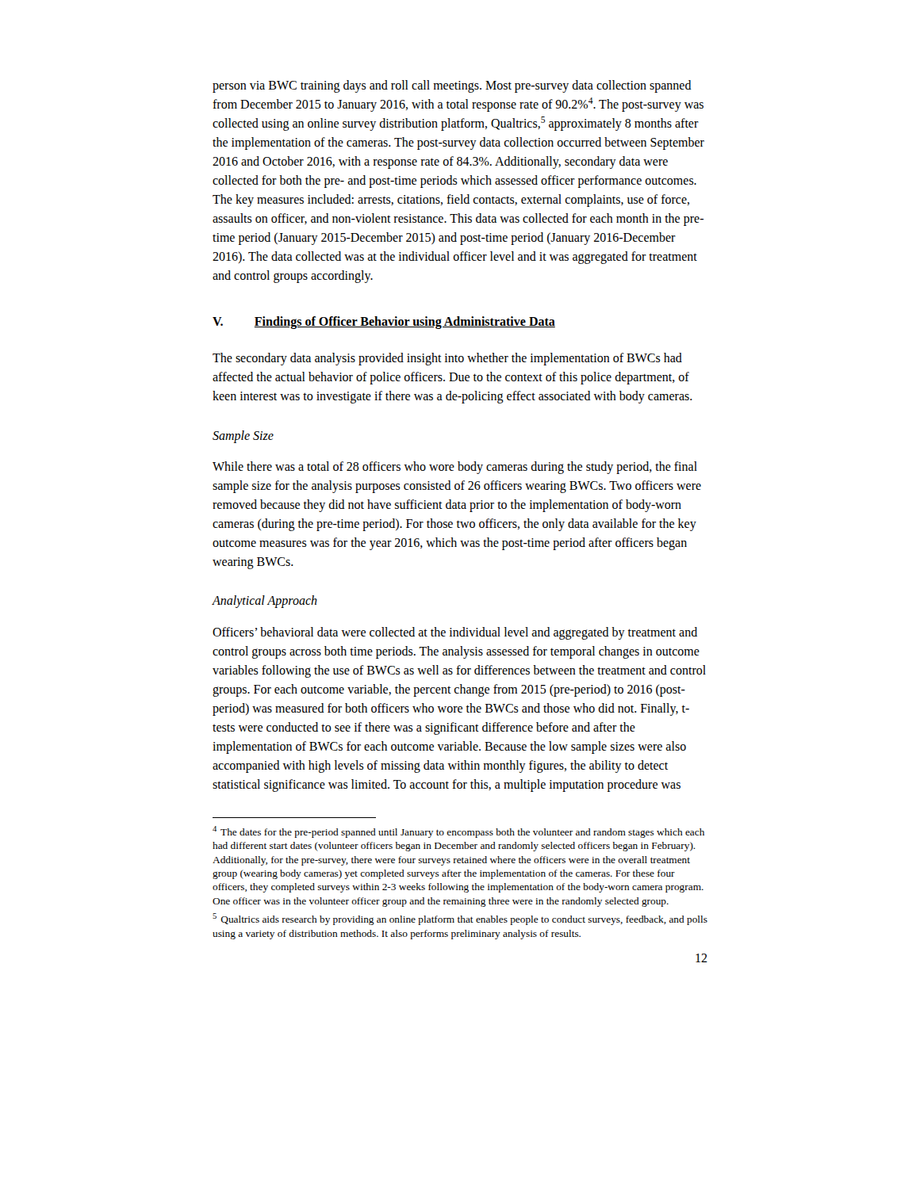person via BWC training days and roll call meetings. Most pre-survey data collection spanned from December 2015 to January 2016, with a total response rate of 90.2%4. The post-survey was collected using an online survey distribution platform, Qualtrics,5 approximately 8 months after the implementation of the cameras. The post-survey data collection occurred between September 2016 and October 2016, with a response rate of 84.3%. Additionally, secondary data were collected for both the pre- and post-time periods which assessed officer performance outcomes. The key measures included: arrests, citations, field contacts, external complaints, use of force, assaults on officer, and non-violent resistance. This data was collected for each month in the pre-time period (January 2015-December 2015) and post-time period (January 2016-December 2016). The data collected was at the individual officer level and it was aggregated for treatment and control groups accordingly.
V. Findings of Officer Behavior using Administrative Data
The secondary data analysis provided insight into whether the implementation of BWCs had affected the actual behavior of police officers. Due to the context of this police department, of keen interest was to investigate if there was a de-policing effect associated with body cameras.
Sample Size
While there was a total of 28 officers who wore body cameras during the study period, the final sample size for the analysis purposes consisted of 26 officers wearing BWCs. Two officers were removed because they did not have sufficient data prior to the implementation of body-worn cameras (during the pre-time period). For those two officers, the only data available for the key outcome measures was for the year 2016, which was the post-time period after officers began wearing BWCs.
Analytical Approach
Officers’ behavioral data were collected at the individual level and aggregated by treatment and control groups across both time periods. The analysis assessed for temporal changes in outcome variables following the use of BWCs as well as for differences between the treatment and control groups. For each outcome variable, the percent change from 2015 (pre-period) to 2016 (post-period) was measured for both officers who wore the BWCs and those who did not. Finally, t-tests were conducted to see if there was a significant difference before and after the implementation of BWCs for each outcome variable. Because the low sample sizes were also accompanied with high levels of missing data within monthly figures, the ability to detect statistical significance was limited. To account for this, a multiple imputation procedure was
4 The dates for the pre-period spanned until January to encompass both the volunteer and random stages which each had different start dates (volunteer officers began in December and randomly selected officers began in February). Additionally, for the pre-survey, there were four surveys retained where the officers were in the overall treatment group (wearing body cameras) yet completed surveys after the implementation of the cameras. For these four officers, they completed surveys within 2-3 weeks following the implementation of the body-worn camera program. One officer was in the volunteer officer group and the remaining three were in the randomly selected group.
5 Qualtrics aids research by providing an online platform that enables people to conduct surveys, feedback, and polls using a variety of distribution methods. It also performs preliminary analysis of results.
12